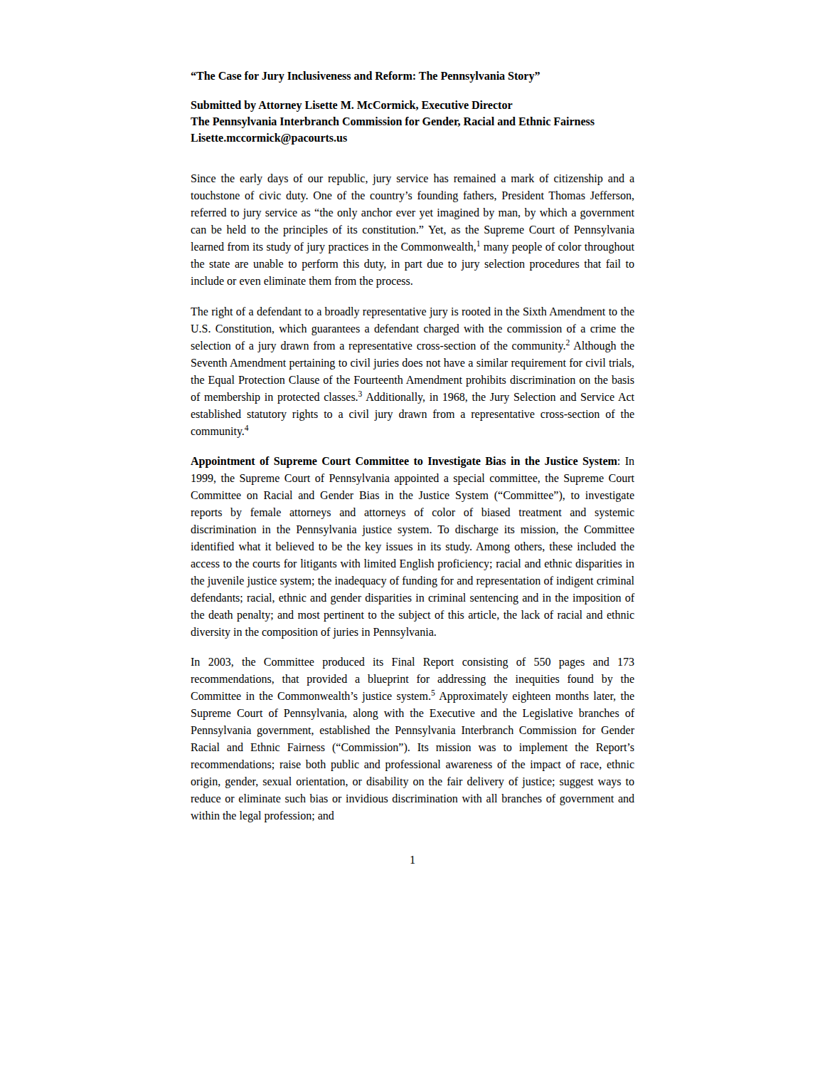“The Case for Jury Inclusiveness and Reform: The Pennsylvania Story”
Submitted by Attorney Lisette M. McCormick, Executive Director
The Pennsylvania Interbranch Commission for Gender, Racial and Ethnic Fairness
Lisette.mccormick@pacourts.us
Since the early days of our republic, jury service has remained a mark of citizenship and a touchstone of civic duty. One of the country’s founding fathers, President Thomas Jefferson, referred to jury service as “the only anchor ever yet imagined by man, by which a government can be held to the principles of its constitution.” Yet, as the Supreme Court of Pennsylvania learned from its study of jury practices in the Commonwealth,1 many people of color throughout the state are unable to perform this duty, in part due to jury selection procedures that fail to include or even eliminate them from the process.
The right of a defendant to a broadly representative jury is rooted in the Sixth Amendment to the U.S. Constitution, which guarantees a defendant charged with the commission of a crime the selection of a jury drawn from a representative cross-section of the community.2 Although the Seventh Amendment pertaining to civil juries does not have a similar requirement for civil trials, the Equal Protection Clause of the Fourteenth Amendment prohibits discrimination on the basis of membership in protected classes.3 Additionally, in 1968, the Jury Selection and Service Act established statutory rights to a civil jury drawn from a representative cross-section of the community.4
Appointment of Supreme Court Committee to Investigate Bias in the Justice System: In 1999, the Supreme Court of Pennsylvania appointed a special committee, the Supreme Court Committee on Racial and Gender Bias in the Justice System (“Committee”), to investigate reports by female attorneys and attorneys of color of biased treatment and systemic discrimination in the Pennsylvania justice system. To discharge its mission, the Committee identified what it believed to be the key issues in its study. Among others, these included the access to the courts for litigants with limited English proficiency; racial and ethnic disparities in the juvenile justice system; the inadequacy of funding for and representation of indigent criminal defendants; racial, ethnic and gender disparities in criminal sentencing and in the imposition of the death penalty; and most pertinent to the subject of this article, the lack of racial and ethnic diversity in the composition of juries in Pennsylvania.
In 2003, the Committee produced its Final Report consisting of 550 pages and 173 recommendations, that provided a blueprint for addressing the inequities found by the Committee in the Commonwealth’s justice system.5 Approximately eighteen months later, the Supreme Court of Pennsylvania, along with the Executive and the Legislative branches of Pennsylvania government, established the Pennsylvania Interbranch Commission for Gender Racial and Ethnic Fairness (“Commission”). Its mission was to implement the Report’s recommendations; raise both public and professional awareness of the impact of race, ethnic origin, gender, sexual orientation, or disability on the fair delivery of justice; suggest ways to reduce or eliminate such bias or invidious discrimination with all branches of government and within the legal profession; and
1